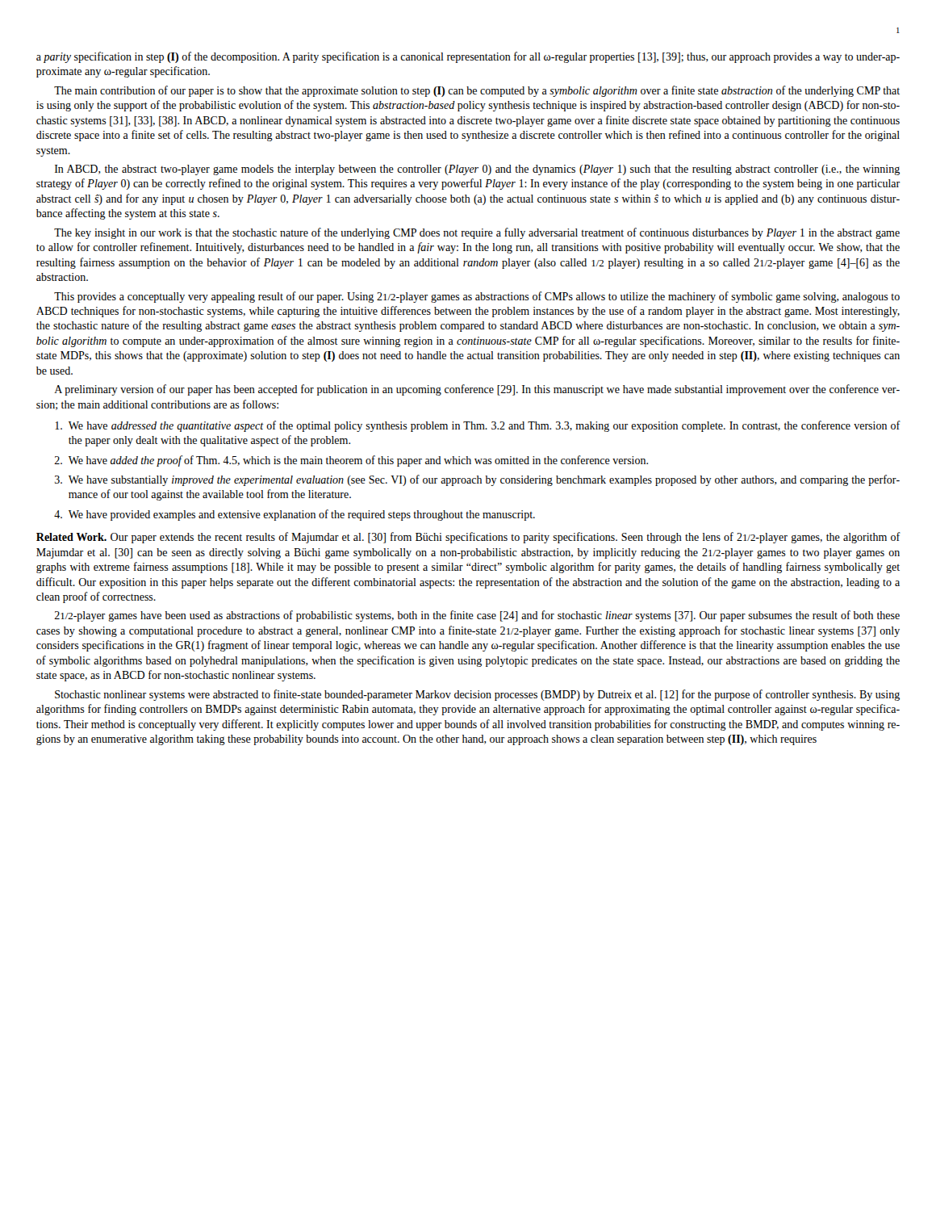1
a parity specification in step (I) of the decomposition. A parity specification is a canonical representation for all ω-regular properties [13], [39]; thus, our approach provides a way to under-approximate any ω-regular specification.
The main contribution of our paper is to show that the approximate solution to step (I) can be computed by a symbolic algorithm over a finite state abstraction of the underlying CMP that is using only the support of the probabilistic evolution of the system. This abstraction-based policy synthesis technique is inspired by abstraction-based controller design (ABCD) for non-stochastic systems [31], [33], [38]. In ABCD, a nonlinear dynamical system is abstracted into a discrete two-player game over a finite discrete state space obtained by partitioning the continuous discrete space into a finite set of cells. The resulting abstract two-player game is then used to synthesize a discrete controller which is then refined into a continuous controller for the original system.
In ABCD, the abstract two-player game models the interplay between the controller (Player 0) and the dynamics (Player 1) such that the resulting abstract controller (i.e., the winning strategy of Player 0) can be correctly refined to the original system. This requires a very powerful Player 1: In every instance of the play (corresponding to the system being in one particular abstract cell ŝ) and for any input u chosen by Player 0, Player 1 can adversarially choose both (a) the actual continuous state s within ŝ to which u is applied and (b) any continuous disturbance affecting the system at this state s.
The key insight in our work is that the stochastic nature of the underlying CMP does not require a fully adversarial treatment of continuous disturbances by Player 1 in the abstract game to allow for controller refinement. Intuitively, disturbances need to be handled in a fair way: In the long run, all transitions with positive probability will eventually occur. We show, that the resulting fairness assumption on the behavior of Player 1 can be modeled by an additional random player (also called 1/2 player) resulting in a so called 21/2-player game [4]–[6] as the abstraction.
This provides a conceptually very appealing result of our paper. Using 21/2-player games as abstractions of CMPs allows to utilize the machinery of symbolic game solving, analogous to ABCD techniques for non-stochastic systems, while capturing the intuitive differences between the problem instances by the use of a random player in the abstract game. Most interestingly, the stochastic nature of the resulting abstract game eases the abstract synthesis problem compared to standard ABCD where disturbances are non-stochastic. In conclusion, we obtain a symbolic algorithm to compute an under-approximation of the almost sure winning region in a continuous-state CMP for all ω-regular specifications. Moreover, similar to the results for finite-state MDPs, this shows that the (approximate) solution to step (I) does not need to handle the actual transition probabilities. They are only needed in step (II), where existing techniques can be used.
A preliminary version of our paper has been accepted for publication in an upcoming conference [29]. In this manuscript we have made substantial improvement over the conference version; the main additional contributions are as follows:
We have addressed the quantitative aspect of the optimal policy synthesis problem in Thm. 3.2 and Thm. 3.3, making our exposition complete. In contrast, the conference version of the paper only dealt with the qualitative aspect of the problem.
We have added the proof of Thm. 4.5, which is the main theorem of this paper and which was omitted in the conference version.
We have substantially improved the experimental evaluation (see Sec. VI) of our approach by considering benchmark examples proposed by other authors, and comparing the performance of our tool against the available tool from the literature.
We have provided examples and extensive explanation of the required steps throughout the manuscript.
Related Work.
Our paper extends the recent results of Majumdar et al. [30] from Büchi specifications to parity specifications. Seen through the lens of 21/2-player games, the algorithm of Majumdar et al. [30] can be seen as directly solving a Büchi game symbolically on a non-probabilistic abstraction, by implicitly reducing the 21/2-player games to two player games on graphs with extreme fairness assumptions [18]. While it may be possible to present a similar “direct” symbolic algorithm for parity games, the details of handling fairness symbolically get difficult. Our exposition in this paper helps separate out the different combinatorial aspects: the representation of the abstraction and the solution of the game on the abstraction, leading to a clean proof of correctness.
21/2-player games have been used as abstractions of probabilistic systems, both in the finite case [24] and for stochastic linear systems [37]. Our paper subsumes the result of both these cases by showing a computational procedure to abstract a general, nonlinear CMP into a finite-state 21/2-player game. Further the existing approach for stochastic linear systems [37] only considers specifications in the GR(1) fragment of linear temporal logic, whereas we can handle any ω-regular specification. Another difference is that the linearity assumption enables the use of symbolic algorithms based on polyhedral manipulations, when the specification is given using polytopic predicates on the state space. Instead, our abstractions are based on gridding the state space, as in ABCD for non-stochastic nonlinear systems.
Stochastic nonlinear systems were abstracted to finite-state bounded-parameter Markov decision processes (BMDP) by Dutreix et al. [12] for the purpose of controller synthesis. By using algorithms for finding controllers on BMDPs against deterministic Rabin automata, they provide an alternative approach for approximating the optimal controller against ω-regular specifications. Their method is conceptually very different. It explicitly computes lower and upper bounds of all involved transition probabilities for constructing the BMDP, and computes winning regions by an enumerative algorithm taking these probability bounds into account. On the other hand, our approach shows a clean separation between step (II), which requires